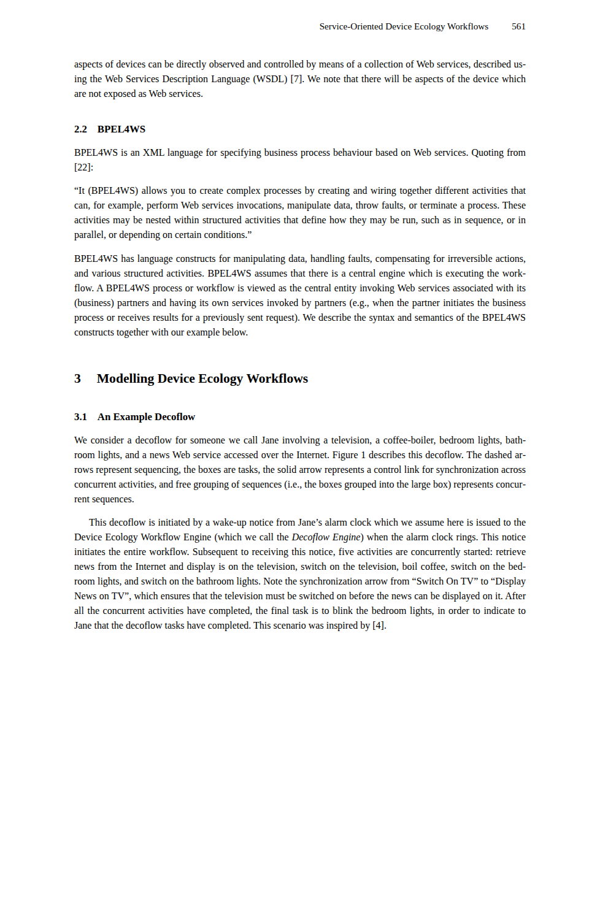Service-Oriented Device Ecology Workflows 561
aspects of devices can be directly observed and controlled by means of a collection of Web services, described using the Web Services Description Language (WSDL) [7]. We note that there will be aspects of the device which are not exposed as Web services.
2.2 BPEL4WS
BPEL4WS is an XML language for specifying business process behaviour based on Web services. Quoting from [22]:
“It (BPEL4WS) allows you to create complex processes by creating and wiring together different activities that can, for example, perform Web services invocations, manipulate data, throw faults, or terminate a process. These activities may be nested within structured activities that define how they may be run, such as in sequence, or in parallel, or depending on certain conditions.”
BPEL4WS has language constructs for manipulating data, handling faults, compensating for irreversible actions, and various structured activities. BPEL4WS assumes that there is a central engine which is executing the workflow. A BPEL4WS process or workflow is viewed as the central entity invoking Web services associated with its (business) partners and having its own services invoked by partners (e.g., when the partner initiates the business process or receives results for a previously sent request). We describe the syntax and semantics of the BPEL4WS constructs together with our example below.
3 Modelling Device Ecology Workflows
3.1 An Example Decoflow
We consider a decoflow for someone we call Jane involving a television, a coffee-boiler, bedroom lights, bathroom lights, and a news Web service accessed over the Internet. Figure 1 describes this decoflow. The dashed arrows represent sequencing, the boxes are tasks, the solid arrow represents a control link for synchronization across concurrent activities, and free grouping of sequences (i.e., the boxes grouped into the large box) represents concurrent sequences.
This decoflow is initiated by a wake-up notice from Jane’s alarm clock which we assume here is issued to the Device Ecology Workflow Engine (which we call the Decoflow Engine) when the alarm clock rings. This notice initiates the entire workflow. Subsequent to receiving this notice, five activities are concurrently started: retrieve news from the Internet and display is on the television, switch on the television, boil coffee, switch on the bedroom lights, and switch on the bathroom lights. Note the synchronization arrow from “Switch On TV” to “Display News on TV”, which ensures that the television must be switched on before the news can be displayed on it. After all the concurrent activities have completed, the final task is to blink the bedroom lights, in order to indicate to Jane that the decoflow tasks have completed. This scenario was inspired by [4].